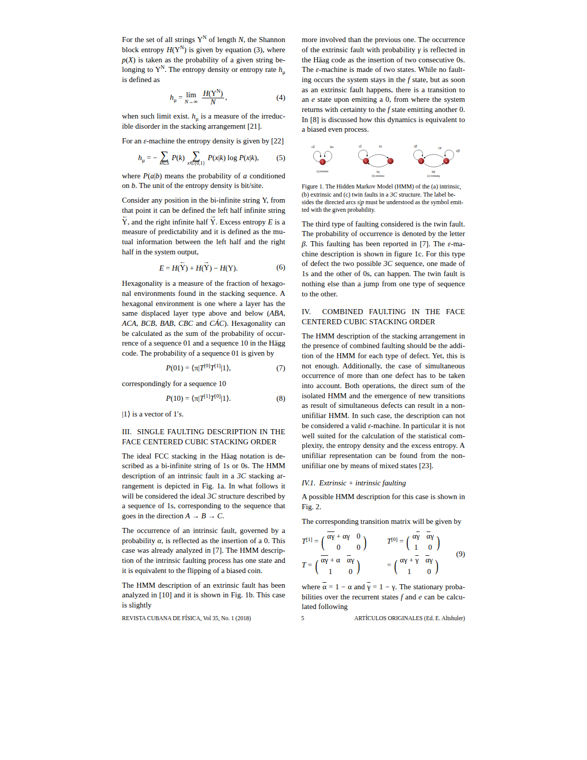For the set of all strings ΥN of length N, the Shannon block entropy H(ΥN) is given by equation (3), where p(X) is taken as the probability of a given string belonging to ΥN. The entropy density or entropy rate hμ is defined as
hμ = lím N→∞ H(ΥN) N,
(4)
when such limit exist. hμ is a measure of the irreducible disorder in the stacking arrangement [21].
For an ε-machine the entropy density is given by [22]
hμ = − ∑k∈S P(k) ∑x∈{0,1} P(x|k) log P(x|k),
(5)
where P(a|b) means the probability of a conditioned on b. The unit of the entropy density is bit/site.
Consider any position in the bi-infinite string Υ, from that point it can be defined the left half infinite string Υ, and the right infinite half Υ. Excess entropy E is a measure of predictability and it is defined as the mutual information between the left half and the right half in the system output,
E = H(Υ) + H(Υ) − H(Υ).
(6)
Hexagonality is a measure of the fraction of hexagonal environments found in the stacking sequence. A hexagonal environment is one where a layer has the same displaced layer type above and below (ABA, ACA, BCB, BAB, CBC and CÁC). Hexagonality can be calculated as the sum of the probability of occurrence of a sequence 01 and a sequence 10 in the Hägg code. The probability of a sequence 01 is given by
P(01) = ⟨π|T[0]T[1]|1⟩,
(7)
correspondingly for a sequence 10
P(10) = ⟨π|T[1]T[0]|1⟩.
(8)
|1⟩ is a vector of 1′s.
III. SINGLE FAULTING DESCRIPTION IN THE FACE CENTERED CUBIC STACKING ORDER
The ideal FCC stacking in the Häag notation is described as a bi-infinite string of 1s or 0s. The HMM description of an intrinsic fault in a 3C stacking arrangement is depicted in Fig. 1a. In what follows it will be considered the ideal 3C structure described by a sequence of 1s, corresponding to the sequence that goes in the direction A → B → C.
The occurrence of an intrinsic fault, governed by a probability α, is reflected as the insertion of a 0. This case was already analyzed in [7]. The HMM description of the intrinsic faulting process has one state and it is equivalent to the flipping of a biased coin.
The HMM description of an extrinsic fault has been analyzed in [10] and it is shown in Fig. 1b. This case is slightly
more involved than the previous one. The occurrence of the extrinsic fault with probability γ is reflected in the Häag code as the insertion of two consecutive 0s. The ε-machine is made of two states. While no faulting occurs the system stays in the f state, but as soon as an extrinsic fault happens, there is a transition to an e state upon emitting a 0, from where the system returns with certainty to the f state emitting another 0. In [8] is discussed how this dynamics is equivalent to a biased even process.
f 1|α 0|α (a) intrinsic f e 1|γ 0|1 0|γ (b) extrinsic f b 1|β 1|β 0|β 0|β (c) twinning
Figure 1. The Hidden Markov Model (HMM) of the (a) intrinsic, (b) extrinsic and (c) twin faults in a 3C structure. The label besides the directed arcs s|p must be understood as the symbol emitted with the given probability.
The third type of faulting considered is the twin fault. The probability of occurrence is denoted by the letter β. This faulting has been reported in [7]. The ε-machine description is shown in figure 1c. For this type of defect the two possible 3C sequence, one made of 1s and the other of 0s, can happen. The twin fault is nothing else than a jump from one type of sequence to the other.
IV. COMBINED FAULTING IN THE FACE CENTERED CUBIC STACKING ORDER
The HMM description of the stacking arrangement in the presence of combined faulting should be the addition of the HMM for each type of defect. Yet, this is not enough. Additionally, the case of simultaneous occurrence of more than one defect has to be taken into account. Both operations, the direct sum of the isolated HMM and the emergence of new transitions as result of simultaneous defects can result in a non-unifiliar HMM. In such case, the description can not be considered a valid ε-machine. In particular it is not well suited for the calculation of the statistical complexity, the entropy density and the excess entropy. A unifiliar representation can be found from the non-unifiliar one by means of mixed states [23].
IV.1. Extrinsic + intrinsic faulting
A possible HMM description for this case is shown in Fig. 2.
The corresponding transition matrix will be given by
T[1] = ( αγ + αγ 0 00 )
T[0] = ( αγ αγ 10 )
T = ( αγ + α αγ 10 )
= ( αγ + γ αγ 10 )
(9)
where α = 1 − α and γ = 1 − γ. The stationary probabilities over the recurrent states f and e can be calculated following
REVISTA CUBANA DE FÍSICA, Vol 35, No. 1 (2018)
5
ARTÍCULOS ORIGINALES (Ed. E. Altshuler)